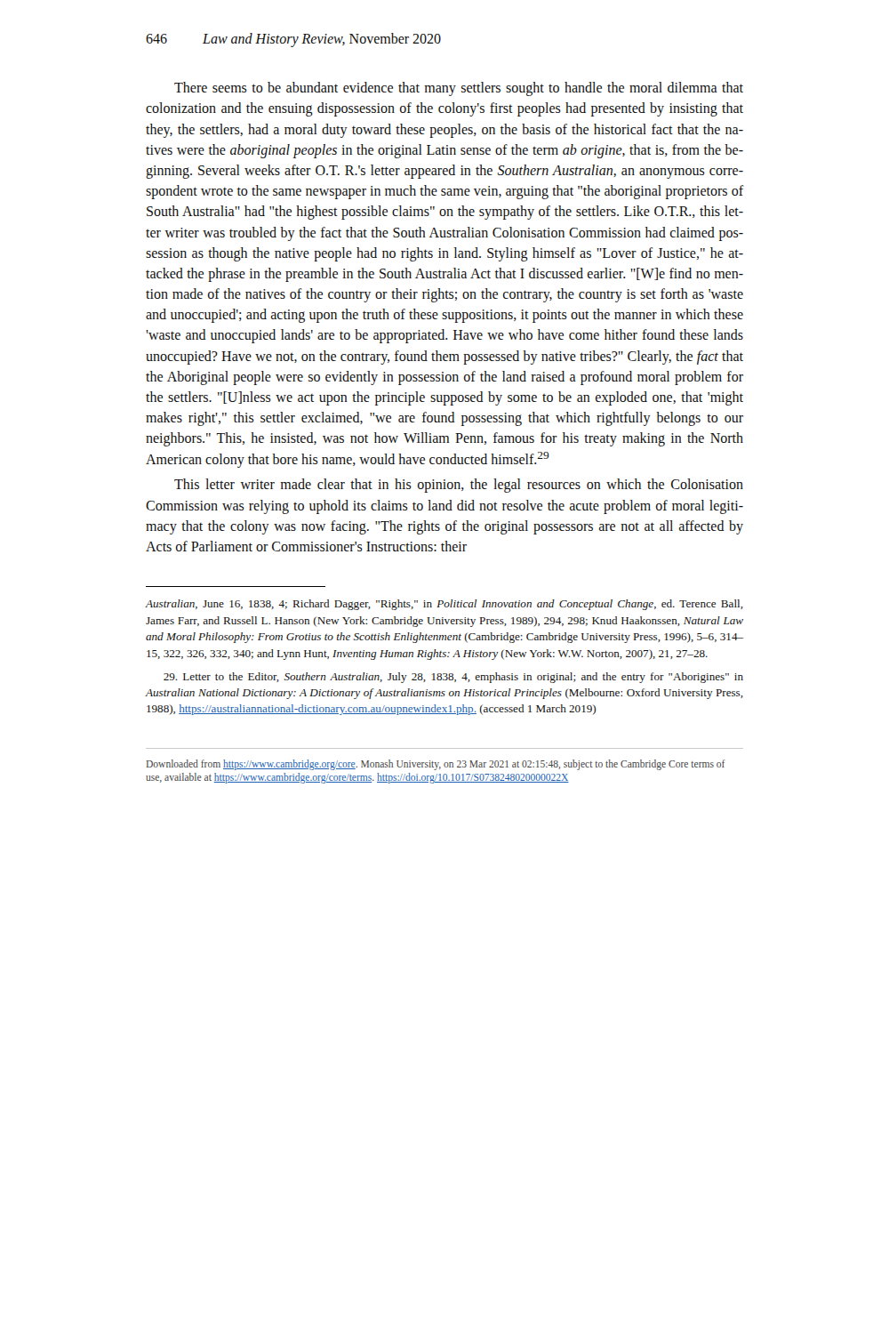646 Law and History Review, November 2020
There seems to be abundant evidence that many settlers sought to handle the moral dilemma that colonization and the ensuing dispossession of the colony's first peoples had presented by insisting that they, the settlers, had a moral duty toward these peoples, on the basis of the historical fact that the natives were the aboriginal peoples in the original Latin sense of the term ab origine, that is, from the beginning. Several weeks after O.T. R.'s letter appeared in the Southern Australian, an anonymous correspondent wrote to the same newspaper in much the same vein, arguing that "the aboriginal proprietors of South Australia" had "the highest possible claims" on the sympathy of the settlers. Like O.T.R., this letter writer was troubled by the fact that the South Australian Colonisation Commission had claimed possession as though the native people had no rights in land. Styling himself as "Lover of Justice," he attacked the phrase in the preamble in the South Australia Act that I discussed earlier. "[W]e find no mention made of the natives of the country or their rights; on the contrary, the country is set forth as 'waste and unoccupied'; and acting upon the truth of these suppositions, it points out the manner in which these 'waste and unoccupied lands' are to be appropriated. Have we who have come hither found these lands unoccupied? Have we not, on the contrary, found them possessed by native tribes?" Clearly, the fact that the Aboriginal people were so evidently in possession of the land raised a profound moral problem for the settlers. "[U]nless we act upon the principle supposed by some to be an exploded one, that 'might makes right'," this settler exclaimed, "we are found possessing that which rightfully belongs to our neighbors." This, he insisted, was not how William Penn, famous for his treaty making in the North American colony that bore his name, would have conducted himself.29
This letter writer made clear that in his opinion, the legal resources on which the Colonisation Commission was relying to uphold its claims to land did not resolve the acute problem of moral legitimacy that the colony was now facing. "The rights of the original possessors are not at all affected by Acts of Parliament or Commissioner's Instructions: their
Australian, June 16, 1838, 4; Richard Dagger, "Rights," in Political Innovation and Conceptual Change, ed. Terence Ball, James Farr, and Russell L. Hanson (New York: Cambridge University Press, 1989), 294, 298; Knud Haakonssen, Natural Law and Moral Philosophy: From Grotius to the Scottish Enlightenment (Cambridge: Cambridge University Press, 1996), 5–6, 314–15, 322, 326, 332, 340; and Lynn Hunt, Inventing Human Rights: A History (New York: W.W. Norton, 2007), 21, 27–28.
29. Letter to the Editor, Southern Australian, July 28, 1838, 4, emphasis in original; and the entry for "Aborigines" in Australian National Dictionary: A Dictionary of Australianisms on Historical Principles (Melbourne: Oxford University Press, 1988), https://australiannational-dictionary.com.au/oupnewindex1.php. (accessed 1 March 2019)
Downloaded from https://www.cambridge.org/core. Monash University, on 23 Mar 2021 at 02:15:48, subject to the Cambridge Core terms of use, available at https://www.cambridge.org/core/terms. https://doi.org/10.1017/S0738248020000022X